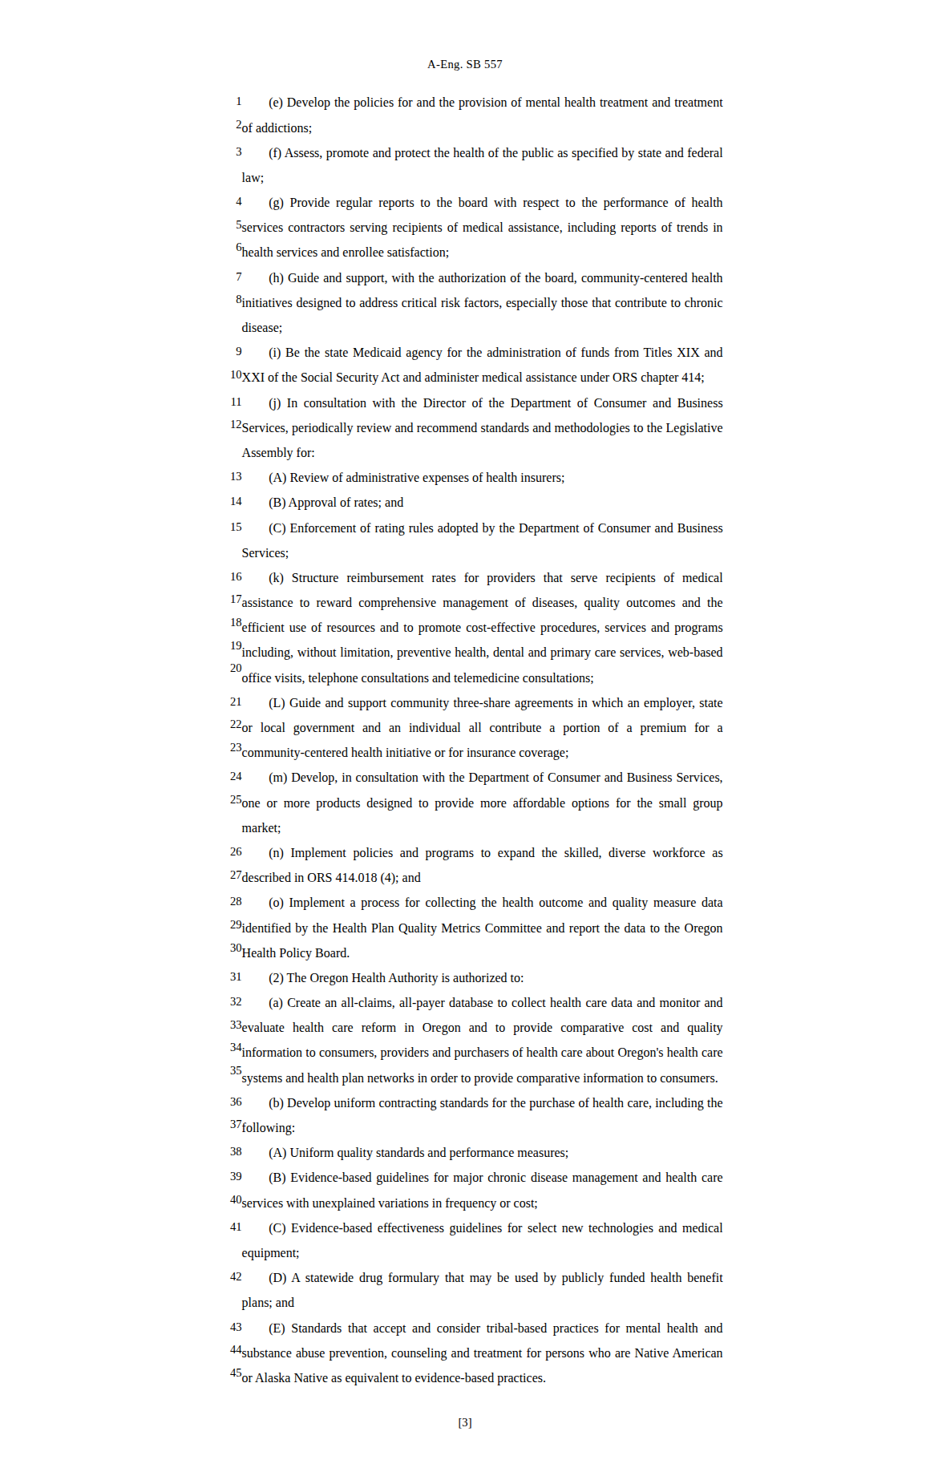A-Eng. SB 557
| 1 2 | (e) Develop the policies for and the provision of mental health treatment and treatment of addictions; |
| 3 | (f) Assess, promote and protect the health of the public as specified by state and federal law; |
| 4 5 6 | (g) Provide regular reports to the board with respect to the performance of health services contractors serving recipients of medical assistance, including reports of trends in health services and enrollee satisfaction; |
| 7 8 | (h) Guide and support, with the authorization of the board, community-centered health initiatives designed to address critical risk factors, especially those that contribute to chronic disease; |
| 9 10 | (i) Be the state Medicaid agency for the administration of funds from Titles XIX and XXI of the Social Security Act and administer medical assistance under ORS chapter 414; |
| 11 12 | (j) In consultation with the Director of the Department of Consumer and Business Services, periodically review and recommend standards and methodologies to the Legislative Assembly for: |
| 13 | (A) Review of administrative expenses of health insurers; |
| 14 | (B) Approval of rates; and |
| 15 | (C) Enforcement of rating rules adopted by the Department of Consumer and Business Services; |
| 16 17 18 19 20 | (k) Structure reimbursement rates for providers that serve recipients of medical assistance to reward comprehensive management of diseases, quality outcomes and the efficient use of resources and to promote cost-effective procedures, services and programs including, without limitation, preventive health, dental and primary care services, web-based office visits, telephone consultations and telemedicine consultations; |
| 21 22 23 | (L) Guide and support community three-share agreements in which an employer, state or local government and an individual all contribute a portion of a premium for a community-centered health initiative or for insurance coverage; |
| 24 25 | (m) Develop, in consultation with the Department of Consumer and Business Services, one or more products designed to provide more affordable options for the small group market; |
| 26 27 | (n) Implement policies and programs to expand the skilled, diverse workforce as described in ORS 414.018 (4); and |
| 28 29 30 | (o) Implement a process for collecting the health outcome and quality measure data identified by the Health Plan Quality Metrics Committee and report the data to the Oregon Health Policy Board. |
| 31 | (2) The Oregon Health Authority is authorized to: |
| 32 33 34 35 | (a) Create an all-claims, all-payer database to collect health care data and monitor and evaluate health care reform in Oregon and to provide comparative cost and quality information to consumers, providers and purchasers of health care about Oregon's health care systems and health plan networks in order to provide comparative information to consumers. |
| 36 37 | (b) Develop uniform contracting standards for the purchase of health care, including the following: |
| 38 | (A) Uniform quality standards and performance measures; |
| 39 40 | (B) Evidence-based guidelines for major chronic disease management and health care services with unexplained variations in frequency or cost; |
| 41 | (C) Evidence-based effectiveness guidelines for select new technologies and medical equipment; |
| 42 | (D) A statewide drug formulary that may be used by publicly funded health benefit plans; and |
| 43 44 45 | (E) Standards that accept and consider tribal-based practices for mental health and substance abuse prevention, counseling and treatment for persons who are Native American or Alaska Native as equivalent to evidence-based practices. |
[3]